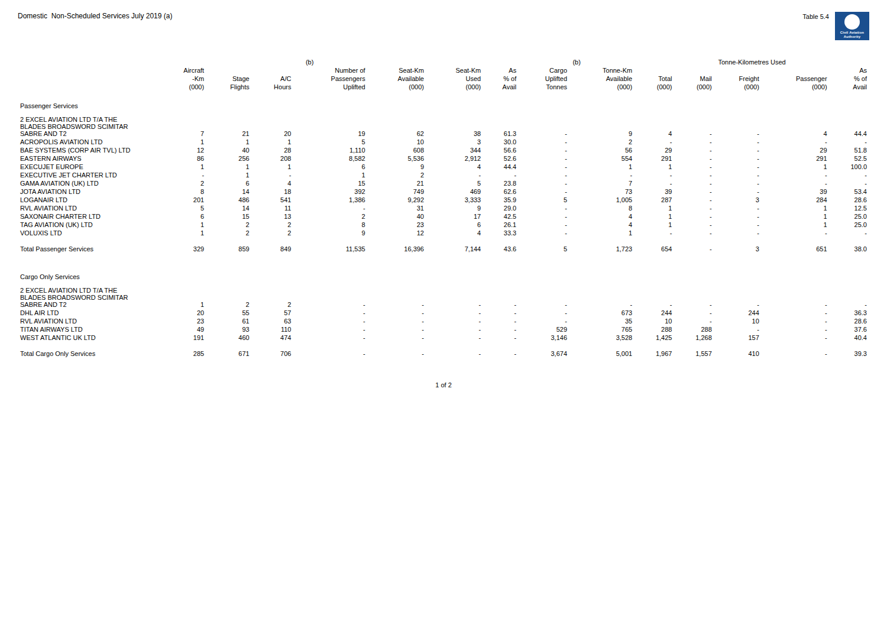Domestic Non-Scheduled Services July 2019 (a)
Table 5.4
Civil Aviation
Authority
| | | | (b) | | | | (b) | Tonne-Kilometres Used |
| --- | --- | --- | --- | --- | --- | --- | --- | --- |
| | Aircraft -Km (000) | Stage Flights | A/C Hours | Number of Passengers Uplifted | Seat-Km Available (000) | Seat-Km Used (000) | As % of Avail | Cargo Uplifted Tonnes | Tonne-Km Available (000) | Total (000) | Mail (000) | Freight (000) | Passenger (000) | As % of Avail |
| Passenger Services |
| 2 EXCEL AVIATION LTD T/A THE BLADES BROADSWORD SCIMITAR SABRE AND T2 | 7 | 21 | 20 | 19 | 62 | 38 | 61.3 | - | 9 | 4 | - | - | 4 | 44.4 |
| ACROPOLIS AVIATION LTD | 1 | 1 | 1 | 5 | 10 | 3 | 30.0 | - | 2 | - | - | - | - | - |
| BAE SYSTEMS (CORP AIR TVL) LTD | 12 | 40 | 28 | 1,110 | 608 | 344 | 56.6 | - | 56 | 29 | - | - | 29 | 51.8 |
| EASTERN AIRWAYS | 86 | 256 | 208 | 8,582 | 5,536 | 2,912 | 52.6 | - | 554 | 291 | - | - | 291 | 52.5 |
| EXECUJET EUROPE | 1 | 1 | 1 | 6 | 9 | 4 | 44.4 | - | 1 | 1 | - | - | 1 | 100.0 |
| EXECUTIVE JET CHARTER LTD | - | 1 | - | 1 | 2 | - | - | - | - | - | - | - | - | - |
| GAMA AVIATION (UK) LTD | 2 | 6 | 4 | 15 | 21 | 5 | 23.8 | - | 7 | - | - | - | - | - |
| JOTA AVIATION LTD | 8 | 14 | 18 | 392 | 749 | 469 | 62.6 | - | 73 | 39 | - | - | 39 | 53.4 |
| LOGANAIR LTD | 201 | 486 | 541 | 1,386 | 9,292 | 3,333 | 35.9 | 5 | 1,005 | 287 | - | 3 | 284 | 28.6 |
| RVL AVIATION LTD | 5 | 14 | 11 | - | 31 | 9 | 29.0 | - | 8 | 1 | - | - | 1 | 12.5 |
| SAXONAIR CHARTER LTD | 6 | 15 | 13 | 2 | 40 | 17 | 42.5 | - | 4 | 1 | - | - | 1 | 25.0 |
| TAG AVIATION (UK) LTD | 1 | 2 | 2 | 8 | 23 | 6 | 26.1 | - | 4 | 1 | - | - | 1 | 25.0 |
| VOLUXIS LTD | 1 | 2 | 2 | 9 | 12 | 4 | 33.3 | - | 1 | - | - | - | - | - |
| Total Passenger Services | 329 | 859 | 849 | 11,535 | 16,396 | 7,144 | 43.6 | 5 | 1,723 | 654 | - | 3 | 651 | 38.0 |
| Cargo Only Services |
| 2 EXCEL AVIATION LTD T/A THE BLADES BROADSWORD SCIMITAR SABRE AND T2 | 1 | 2 | 2 | - | - | - | - | - | - | - | - | - | - | - |
| DHL AIR LTD | 20 | 55 | 57 | - | - | - | - | - | 673 | 244 | - | 244 | - | 36.3 |
| RVL AVIATION LTD | 23 | 61 | 63 | - | - | - | - | - | 35 | 10 | - | 10 | - | 28.6 |
| TITAN AIRWAYS LTD | 49 | 93 | 110 | - | - | - | - | 529 | 765 | 288 | 288 | - | - | 37.6 |
| WEST ATLANTIC UK LTD | 191 | 460 | 474 | - | - | - | - | 3,146 | 3,528 | 1,425 | 1,268 | 157 | - | 40.4 |
| Total Cargo Only Services | 285 | 671 | 706 | - | - | - | - | 3,674 | 5,001 | 1,967 | 1,557 | 410 | - | 39.3 |
1 of 2